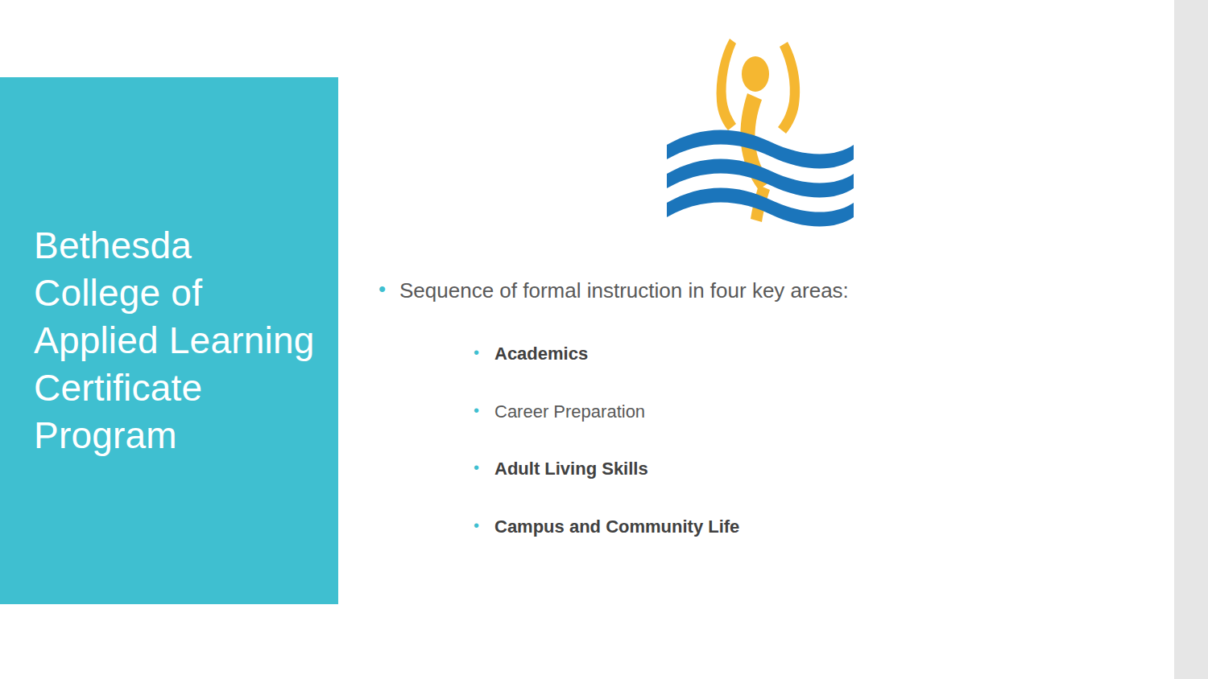Bethesda College of Applied Learning Certificate Program
Sequence of formal instruction in four key areas:
Academics
Career Preparation
Adult Living Skills
Campus and Community Life